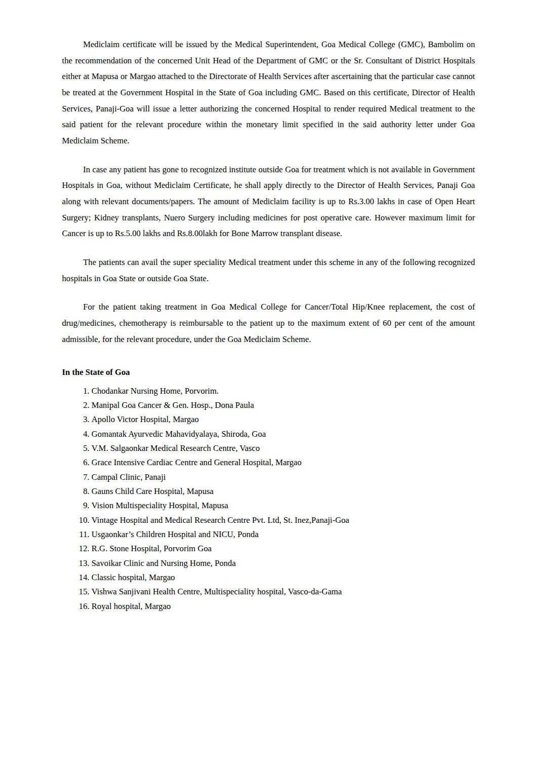Mediclaim certificate will be issued by the Medical Superintendent, Goa Medical College (GMC), Bambolim on the recommendation of the concerned Unit Head of the Department of GMC or the Sr. Consultant of District Hospitals either at Mapusa or Margao attached to the Directorate of Health Services after ascertaining that the particular case cannot be treated at the Government Hospital in the State of Goa including GMC. Based on this certificate, Director of Health Services, Panaji-Goa will issue a letter authorizing the concerned Hospital to render required Medical treatment to the said patient for the relevant procedure within the monetary limit specified in the said authority letter under Goa Mediclaim Scheme.
In case any patient has gone to recognized institute outside Goa for treatment which is not available in Government Hospitals in Goa, without Mediclaim Certificate, he shall apply directly to the Director of Health Services, Panaji Goa along with relevant documents/papers. The amount of Mediclaim facility is up to Rs.3.00 lakhs in case of Open Heart Surgery; Kidney transplants, Nuero Surgery including medicines for post operative care. However maximum limit for Cancer is up to Rs.5.00 lakhs and Rs.8.00lakh for Bone Marrow transplant disease.
The patients can avail the super speciality Medical treatment under this scheme in any of the following recognized hospitals in Goa State or outside Goa State.
For the patient taking treatment in Goa Medical College for Cancer/Total Hip/Knee replacement, the cost of drug/medicines, chemotherapy is reimbursable to the patient up to the maximum extent of 60 per cent of the amount admissible, for the relevant procedure, under the Goa Mediclaim Scheme.
In the State of Goa
Chodankar Nursing Home, Porvorim.
Manipal Goa Cancer & Gen. Hosp., Dona Paula
Apollo Victor Hospital, Margao
Gomantak Ayurvedic Mahavidyalaya, Shiroda, Goa
V.M. Salgaonkar Medical Research Centre, Vasco
Grace Intensive Cardiac Centre and General Hospital, Margao
Campal Clinic, Panaji
Gauns Child Care Hospital, Mapusa
Vision Multispeciality Hospital, Mapusa
Vintage Hospital and Medical Research Centre Pvt. Ltd, St. Inez,Panaji-Goa
Usgaonkar’s Children Hospital and NICU, Ponda
R.G. Stone Hospital, Porvorim Goa
Savoikar Clinic and Nursing Home, Ponda
Classic hospital, Margao
Vishwa Sanjivani Health Centre, Multispeciality hospital, Vasco-da-Gama
Royal hospital, Margao